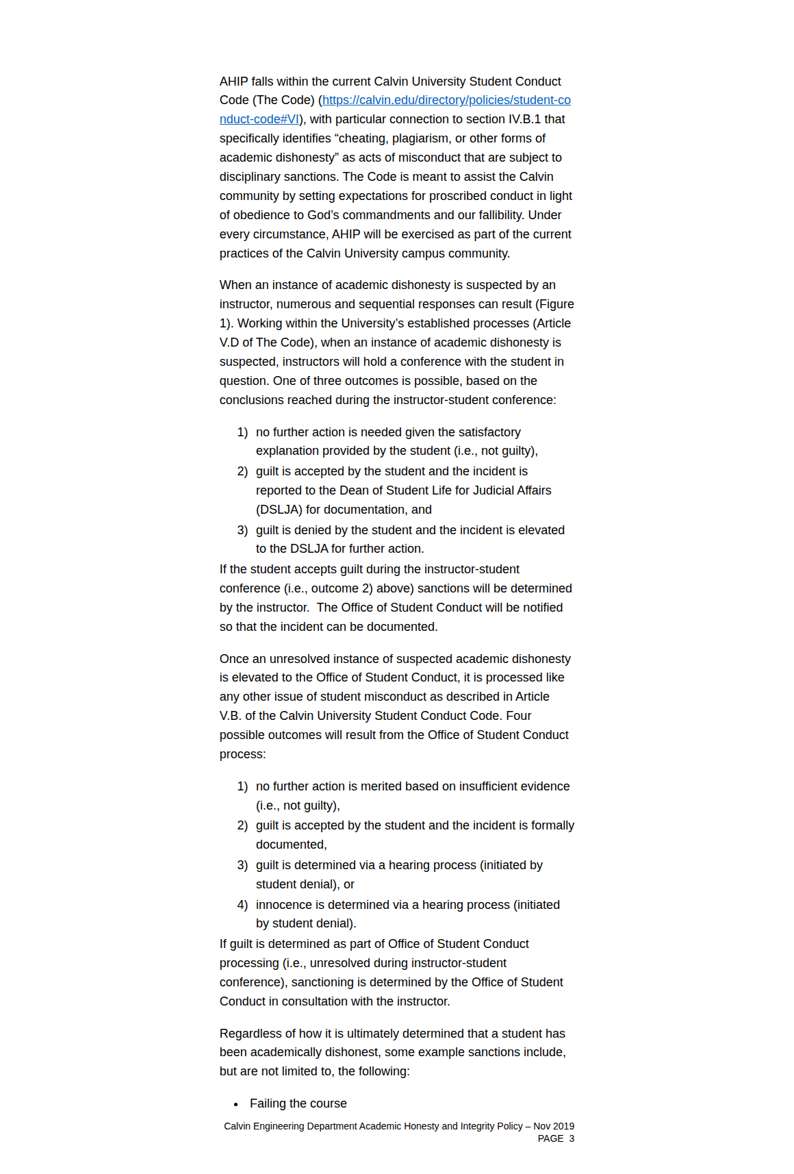AHIP falls within the current Calvin University Student Conduct Code (The Code) (https://calvin.edu/directory/policies/student-conduct-code#VI), with particular connection to section IV.B.1 that specifically identifies “cheating, plagiarism, or other forms of academic dishonesty” as acts of misconduct that are subject to disciplinary sanctions. The Code is meant to assist the Calvin community by setting expectations for proscribed conduct in light of obedience to God’s commandments and our fallibility. Under every circumstance, AHIP will be exercised as part of the current practices of the Calvin University campus community.
When an instance of academic dishonesty is suspected by an instructor, numerous and sequential responses can result (Figure 1). Working within the University’s established processes (Article V.D of The Code), when an instance of academic dishonesty is suspected, instructors will hold a conference with the student in question. One of three outcomes is possible, based on the conclusions reached during the instructor-student conference:
no further action is needed given the satisfactory explanation provided by the student (i.e., not guilty),
guilt is accepted by the student and the incident is reported to the Dean of Student Life for Judicial Affairs (DSLJA) for documentation, and
guilt is denied by the student and the incident is elevated to the DSLJA for further action.
If the student accepts guilt during the instructor-student conference (i.e., outcome 2) above) sanctions will be determined by the instructor. The Office of Student Conduct will be notified so that the incident can be documented.
Once an unresolved instance of suspected academic dishonesty is elevated to the Office of Student Conduct, it is processed like any other issue of student misconduct as described in Article V.B. of the Calvin University Student Conduct Code. Four possible outcomes will result from the Office of Student Conduct process:
no further action is merited based on insufficient evidence (i.e., not guilty),
guilt is accepted by the student and the incident is formally documented,
guilt is determined via a hearing process (initiated by student denial), or
innocence is determined via a hearing process (initiated by student denial).
If guilt is determined as part of Office of Student Conduct processing (i.e., unresolved during instructor-student conference), sanctioning is determined by the Office of Student Conduct in consultation with the instructor.
Regardless of how it is ultimately determined that a student has been academically dishonest, some example sanctions include, but are not limited to, the following:
Failing the course
Calvin Engineering Department Academic Honesty and Integrity Policy – Nov 2019 PAGE 3